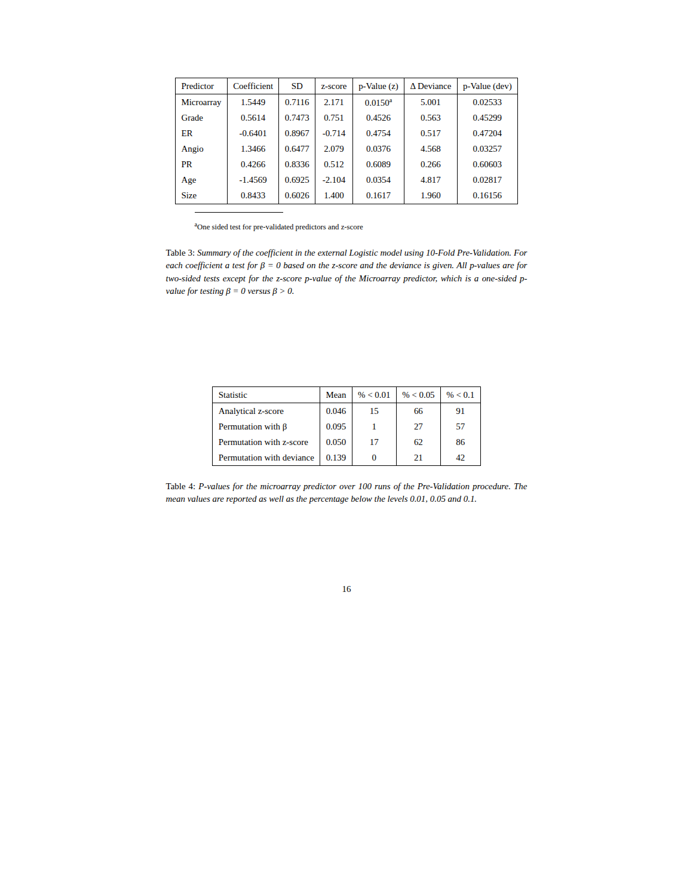| Predictor | Coefficient | SD | z-score | p-Value (z) | Δ Deviance | p-Value (dev) |
| --- | --- | --- | --- | --- | --- | --- |
| Microarray | 1.5449 | 0.7116 | 2.171 | 0.0150 a | 5.001 | 0.02533 |
| Grade | 0.5614 | 0.7473 | 0.751 | 0.4526 | 0.563 | 0.45299 |
| ER | -0.6401 | 0.8967 | -0.714 | 0.4754 | 0.517 | 0.47204 |
| Angio | 1.3466 | 0.6477 | 2.079 | 0.0376 | 4.568 | 0.03257 |
| PR | 0.4266 | 0.8336 | 0.512 | 0.6089 | 0.266 | 0.60603 |
| Age | -1.4569 | 0.6925 | -2.104 | 0.0354 | 4.817 | 0.02817 |
| Size | 0.8433 | 0.6026 | 1.400 | 0.1617 | 1.960 | 0.16156 |
aOne sided test for pre-validated predictors and z-score
Table 3: Summary of the coefficient in the external Logistic model using 10-Fold Pre-Validation. For each coefficient a test for β = 0 based on the z-score and the deviance is given. All p-values are for two-sided tests except for the z-score p-value of the Microarray predictor, which is a one-sided p-value for testing β = 0 versus β > 0.
| Statistic | Mean | % < 0.01 | % < 0.05 | % < 0.1 |
| --- | --- | --- | --- | --- |
| Analytical z-score | 0.046 | 15 | 66 | 91 |
| Permutation with β | 0.095 | 1 | 27 | 57 |
| Permutation with z-score | 0.050 | 17 | 62 | 86 |
| Permutation with deviance | 0.139 | 0 | 21 | 42 |
Table 4: P-values for the microarray predictor over 100 runs of the Pre-Validation procedure. The mean values are reported as well as the percentage below the levels 0.01, 0.05 and 0.1.
16